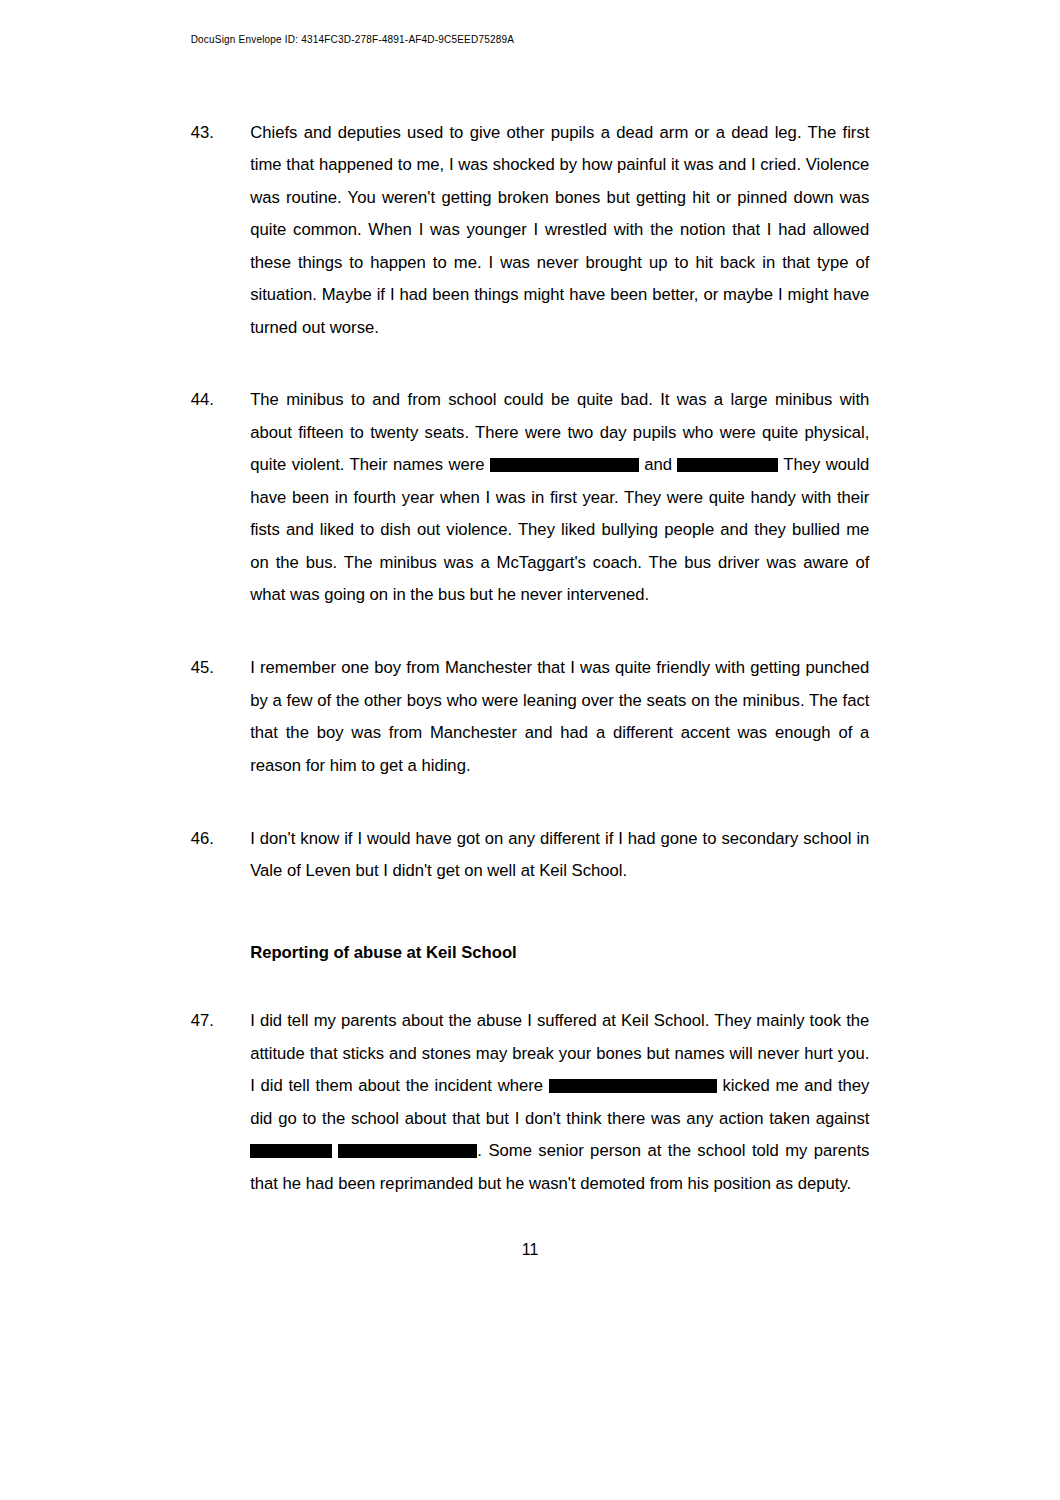DocuSign Envelope ID: 4314FC3D-278F-4891-AF4D-9C5EED75289A
43.
Chiefs and deputies used to give other pupils a dead arm or a dead leg. The first time that happened to me, I was shocked by how painful it was and I cried. Violence was routine. You weren't getting broken bones but getting hit or pinned down was quite common. When I was younger I wrestled with the notion that I had allowed these things to happen to me. I was never brought up to hit back in that type of situation. Maybe if I had been things might have been better, or maybe I might have turned out worse.
44.
The minibus to and from school could be quite bad. It was a large minibus with about fifteen to twenty seats. There were two day pupils who were quite physical, quite violent. Their names were and They would have been in fourth year when I was in first year. They were quite handy with their fists and liked to dish out violence. They liked bullying people and they bullied me on the bus. The minibus was a McTaggart's coach. The bus driver was aware of what was going on in the bus but he never intervened.
45.
I remember one boy from Manchester that I was quite friendly with getting punched by a few of the other boys who were leaning over the seats on the minibus. The fact that the boy was from Manchester and had a different accent was enough of a reason for him to get a hiding.
46.
I don't know if I would have got on any different if I had gone to secondary school in Vale of Leven but I didn't get on well at Keil School.
Reporting of abuse at Keil School
47.
I did tell my parents about the abuse I suffered at Keil School. They mainly took the attitude that sticks and stones may break your bones but names will never hurt you. I did tell them about the incident where kicked me and they did go to the school about that but I don't think there was any action taken against . Some senior person at the school told my parents that he had been reprimanded but he wasn't demoted from his position as deputy.
11